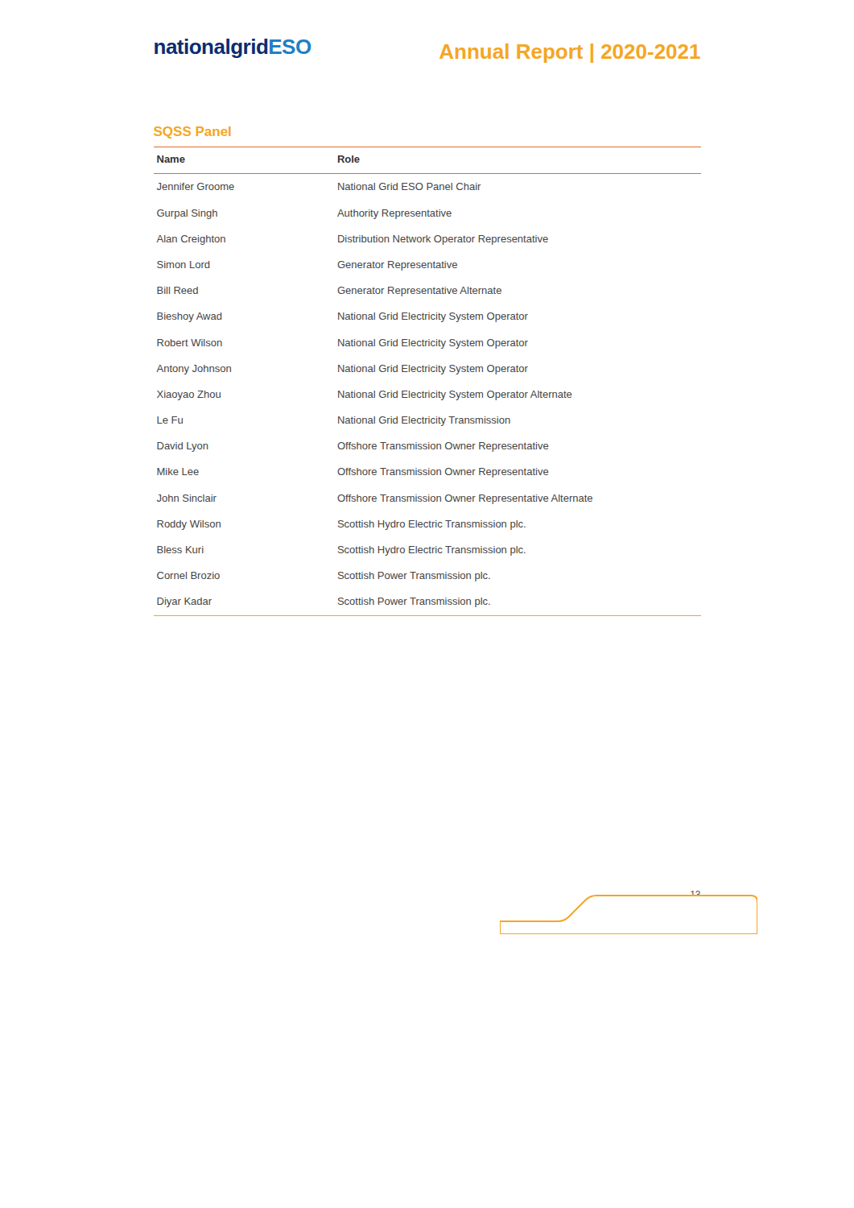national grid ESO
Annual Report | 2020-2021
SQSS Panel
| Name | Role |
| --- | --- |
| Jennifer Groome | National Grid ESO Panel Chair |
| Gurpal Singh | Authority Representative |
| Alan Creighton | Distribution Network Operator Representative |
| Simon Lord | Generator Representative |
| Bill Reed | Generator Representative Alternate |
| Bieshoy Awad | National Grid Electricity System Operator |
| Robert Wilson | National Grid Electricity System Operator |
| Antony Johnson | National Grid Electricity System Operator |
| Xiaoyao Zhou | National Grid Electricity System Operator Alternate |
| Le Fu | National Grid Electricity Transmission |
| David Lyon | Offshore Transmission Owner Representative |
| Mike Lee | Offshore Transmission Owner Representative |
| John Sinclair | Offshore Transmission Owner Representative Alternate |
| Roddy Wilson | Scottish Hydro Electric Transmission plc. |
| Bless Kuri | Scottish Hydro Electric Transmission plc. |
| Cornel Brozio | Scottish Power Transmission plc. |
| Diyar Kadar | Scottish Power Transmission plc. |
13